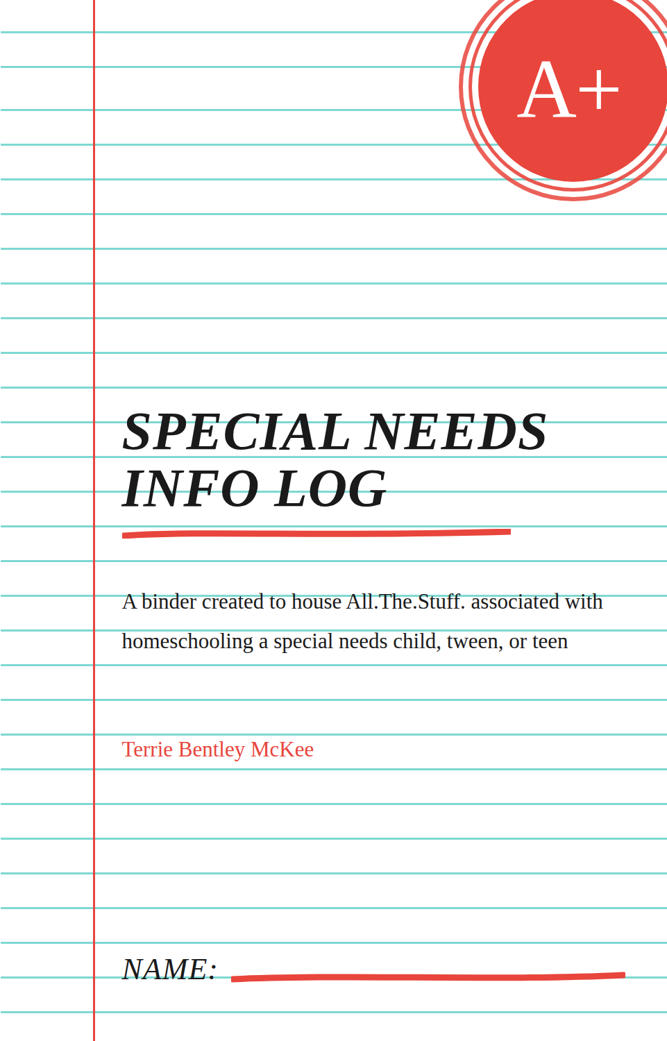A+
Special Needs
Info Log
A binder created to house All.The.Stuff. associated with homeschooling a special needs child, tween, or teen
Terrie Bentley McKee
Name: